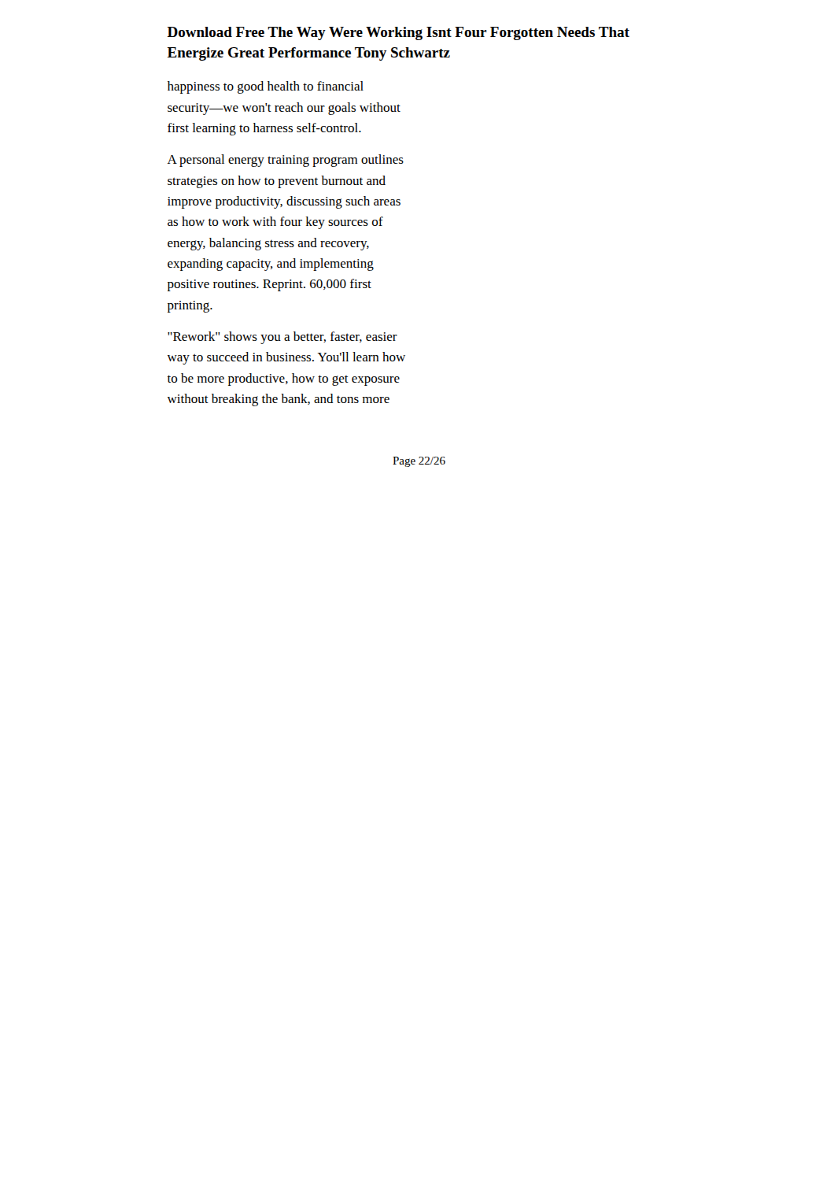Download Free The Way Were Working Isnt Four Forgotten Needs That Energize Great Performance Tony Schwartz
happiness to good health to financial security—we won't reach our goals without first learning to harness self-control.
A personal energy training program outlines strategies on how to prevent burnout and improve productivity, discussing such areas as how to work with four key sources of energy, balancing stress and recovery, expanding capacity, and implementing positive routines. Reprint. 60,000 first printing.
"Rework" shows you a better, faster, easier way to succeed in business. You'll learn how to be more productive, how to get exposure without breaking the bank, and tons more
Page 22/26